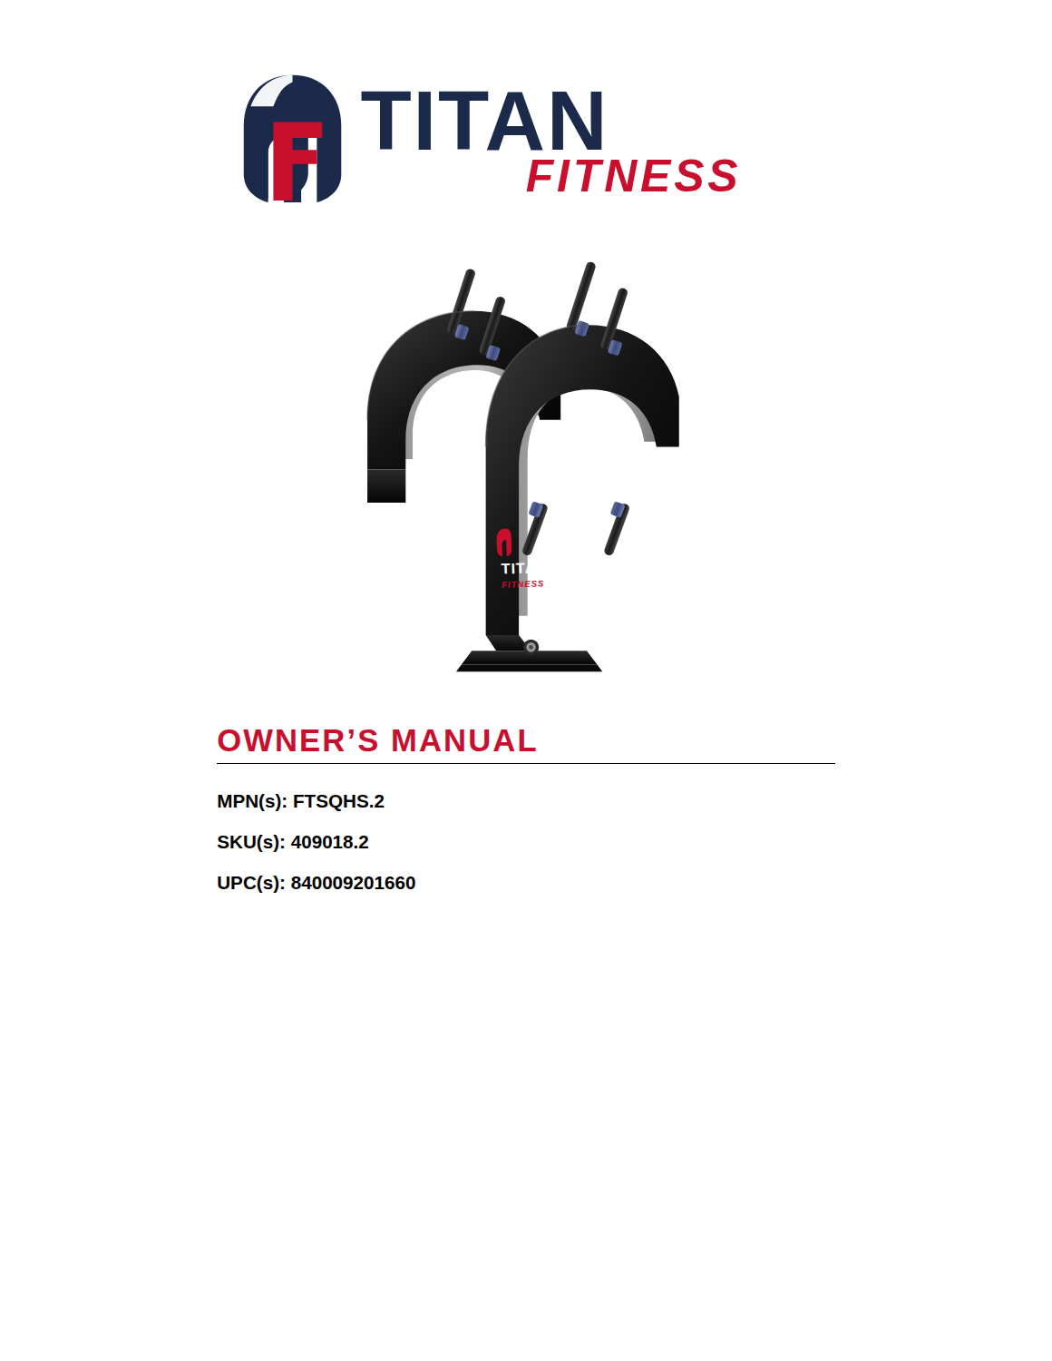TITAN FITNESS
TITAN FITNESS
OWNER’S MANUAL
MPN(s): FTSQHS.2
SKU(s): 409018.2
UPC(s): 840009201660